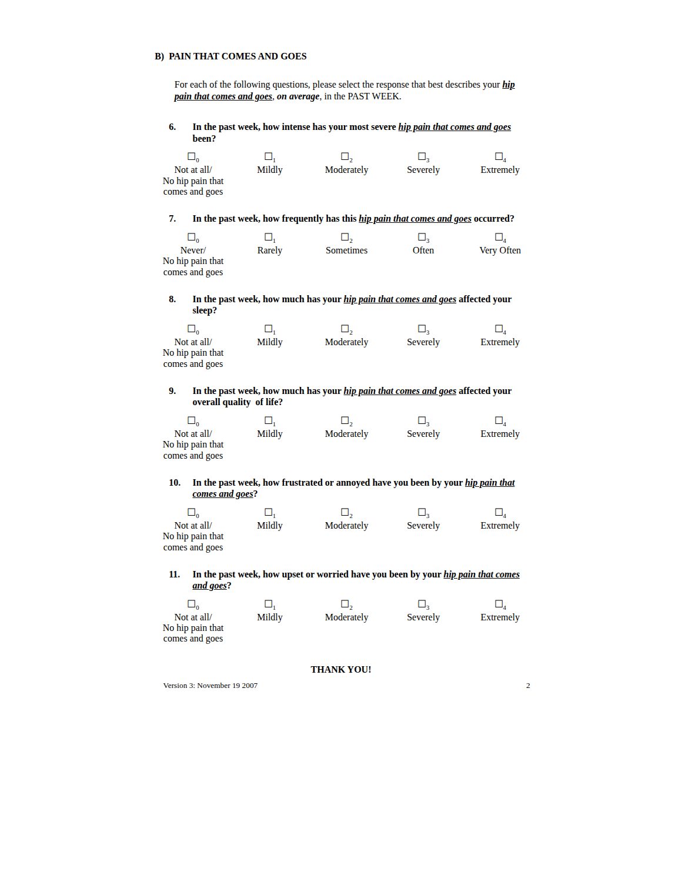B) PAIN THAT COMES AND GOES
For each of the following questions, please select the response that best describes your hip pain that comes and goes, on average, in the PAST WEEK.
6.
In the past week, how intense has your most severe hip pain that comes and goes been?
| ☐ 0 | ☐ 1 | ☐ 2 | ☐ 3 | ☐ 4 |
| Not at all/ No hip pain that comes and goes | Mildly | Moderately | Severely | Extremely |
7.
In the past week, how frequently has this hip pain that comes and goes occurred?
| ☐ 0 | ☐ 1 | ☐ 2 | ☐ 3 | ☐ 4 |
| Never/ No hip pain that comes and goes | Rarely | Sometimes | Often | Very Often |
8.
In the past week, how much has your hip pain that comes and goes affected your sleep?
| ☐ 0 | ☐ 1 | ☐ 2 | ☐ 3 | ☐ 4 |
| Not at all/ No hip pain that comes and goes | Mildly | Moderately | Severely | Extremely |
9.
In the past week, how much has your hip pain that comes and goes affected your overall quality of life?
| ☐ 0 | ☐ 1 | ☐ 2 | ☐ 3 | ☐ 4 |
| Not at all/ No hip pain that comes and goes | Mildly | Moderately | Severely | Extremely |
10.
In the past week, how frustrated or annoyed have you been by your hip pain that comes and goes?
| ☐ 0 | ☐ 1 | ☐ 2 | ☐ 3 | ☐ 4 |
| Not at all/ No hip pain that comes and goes | Mildly | Moderately | Severely | Extremely |
11.
In the past week, how upset or worried have you been by your hip pain that comes and goes?
| ☐ 0 | ☐ 1 | ☐ 2 | ☐ 3 | ☐ 4 |
| Not at all/ No hip pain that comes and goes | Mildly | Moderately | Severely | Extremely |
THANK YOU!
Version 3: November 19 2007
2